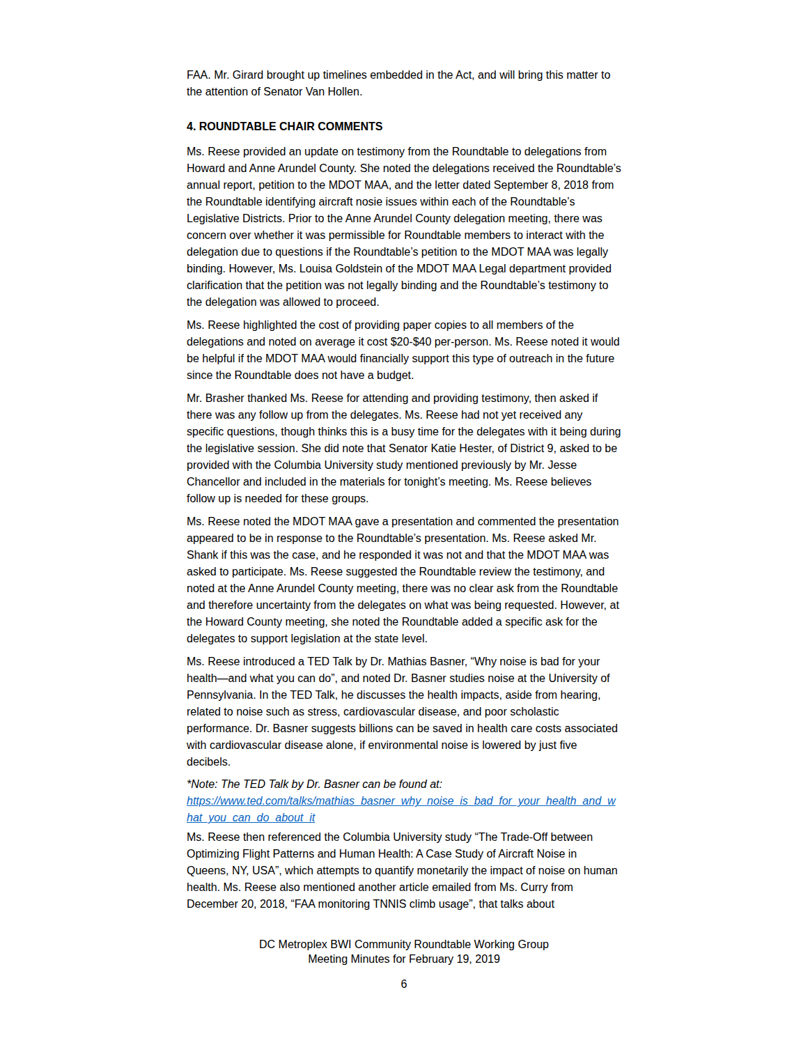FAA. Mr. Girard brought up timelines embedded in the Act, and will bring this matter to the attention of Senator Van Hollen.
4. ROUNDTABLE CHAIR COMMENTS
Ms. Reese provided an update on testimony from the Roundtable to delegations from Howard and Anne Arundel County. She noted the delegations received the Roundtable’s annual report, petition to the MDOT MAA, and the letter dated September 8, 2018 from the Roundtable identifying aircraft nosie issues within each of the Roundtable’s Legislative Districts. Prior to the Anne Arundel County delegation meeting, there was concern over whether it was permissible for Roundtable members to interact with the delegation due to questions if the Roundtable’s petition to the MDOT MAA was legally binding. However, Ms. Louisa Goldstein of the MDOT MAA Legal department provided clarification that the petition was not legally binding and the Roundtable’s testimony to the delegation was allowed to proceed.
Ms. Reese highlighted the cost of providing paper copies to all members of the delegations and noted on average it cost $20-$40 per-person. Ms. Reese noted it would be helpful if the MDOT MAA would financially support this type of outreach in the future since the Roundtable does not have a budget.
Mr. Brasher thanked Ms. Reese for attending and providing testimony, then asked if there was any follow up from the delegates. Ms. Reese had not yet received any specific questions, though thinks this is a busy time for the delegates with it being during the legislative session. She did note that Senator Katie Hester, of District 9, asked to be provided with the Columbia University study mentioned previously by Mr. Jesse Chancellor and included in the materials for tonight’s meeting. Ms. Reese believes follow up is needed for these groups.
Ms. Reese noted the MDOT MAA gave a presentation and commented the presentation appeared to be in response to the Roundtable’s presentation. Ms. Reese asked Mr. Shank if this was the case, and he responded it was not and that the MDOT MAA was asked to participate. Ms. Reese suggested the Roundtable review the testimony, and noted at the Anne Arundel County meeting, there was no clear ask from the Roundtable and therefore uncertainty from the delegates on what was being requested. However, at the Howard County meeting, she noted the Roundtable added a specific ask for the delegates to support legislation at the state level.
Ms. Reese introduced a TED Talk by Dr. Mathias Basner, “Why noise is bad for your health—and what you can do”, and noted Dr. Basner studies noise at the University of Pennsylvania. In the TED Talk, he discusses the health impacts, aside from hearing, related to noise such as stress, cardiovascular disease, and poor scholastic performance. Dr. Basner suggests billions can be saved in health care costs associated with cardiovascular disease alone, if environmental noise is lowered by just five decibels.
*Note: The TED Talk by Dr. Basner can be found at:
https://www.ted.com/talks/mathias_basner_why_noise_is_bad_for_your_health_and_what_you_can_do_about_it
Ms. Reese then referenced the Columbia University study “The Trade-Off between Optimizing Flight Patterns and Human Health: A Case Study of Aircraft Noise in Queens, NY, USA”, which attempts to quantify monetarily the impact of noise on human health. Ms. Reese also mentioned another article emailed from Ms. Curry from December 20, 2018, “FAA monitoring TNNIS climb usage”, that talks about
DC Metroplex BWI Community Roundtable Working Group
Meeting Minutes for February 19, 2019
6